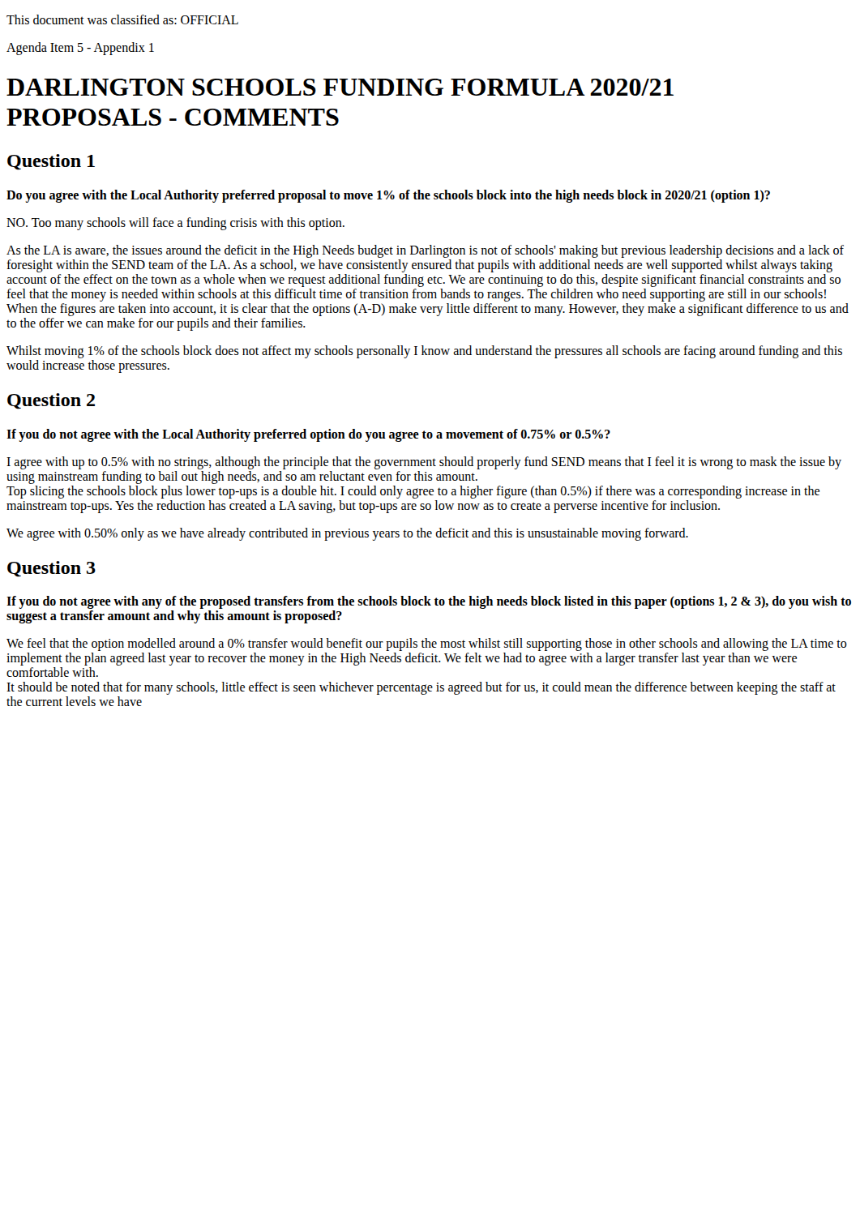This document was classified as: OFFICIAL
Agenda Item 5 - Appendix 1
DARLINGTON SCHOOLS FUNDING FORMULA 2020/21
PROPOSALS - COMMENTS
Question 1
Do you agree with the Local Authority preferred proposal to move 1% of the schools block into the high needs block in 2020/21 (option 1)?
NO. Too many schools will face a funding crisis with this option.
As the LA is aware, the issues around the deficit in the High Needs budget in Darlington is not of schools' making but previous leadership decisions and a lack of foresight within the SEND team of the LA. As a school, we have consistently ensured that pupils with additional needs are well supported whilst always taking account of the effect on the town as a whole when we request additional funding etc. We are continuing to do this, despite significant financial constraints and so feel that the money is needed within schools at this difficult time of transition from bands to ranges. The children who need supporting are still in our schools! When the figures are taken into account, it is clear that the options (A-D) make very little different to many. However, they make a significant difference to us and to the offer we can make for our pupils and their families.
Whilst moving 1% of the schools block does not affect my schools personally I know and understand the pressures all schools are facing around funding and this would increase those pressures.
Question 2
If you do not agree with the Local Authority preferred option do you agree to a movement of 0.75% or 0.5%?
I agree with up to 0.5% with no strings, although the principle that the government should properly fund SEND means that I feel it is wrong to mask the issue by using mainstream funding to bail out high needs, and so am reluctant even for this amount.
Top slicing the schools block plus lower top-ups is a double hit. I could only agree to a higher figure (than 0.5%) if there was a corresponding increase in the mainstream top-ups. Yes the reduction has created a LA saving, but top-ups are so low now as to create a perverse incentive for inclusion.
We agree with 0.50% only as we have already contributed in previous years to the deficit and this is unsustainable moving forward.
Question 3
If you do not agree with any of the proposed transfers from the schools block to the high needs block listed in this paper (options 1, 2 & 3), do you wish to suggest a transfer amount and why this amount is proposed?
We feel that the option modelled around a 0% transfer would benefit our pupils the most whilst still supporting those in other schools and allowing the LA time to implement the plan agreed last year to recover the money in the High Needs deficit. We felt we had to agree with a larger transfer last year than we were comfortable with.
It should be noted that for many schools, little effect is seen whichever percentage is agreed but for us, it could mean the difference between keeping the staff at the current levels we have